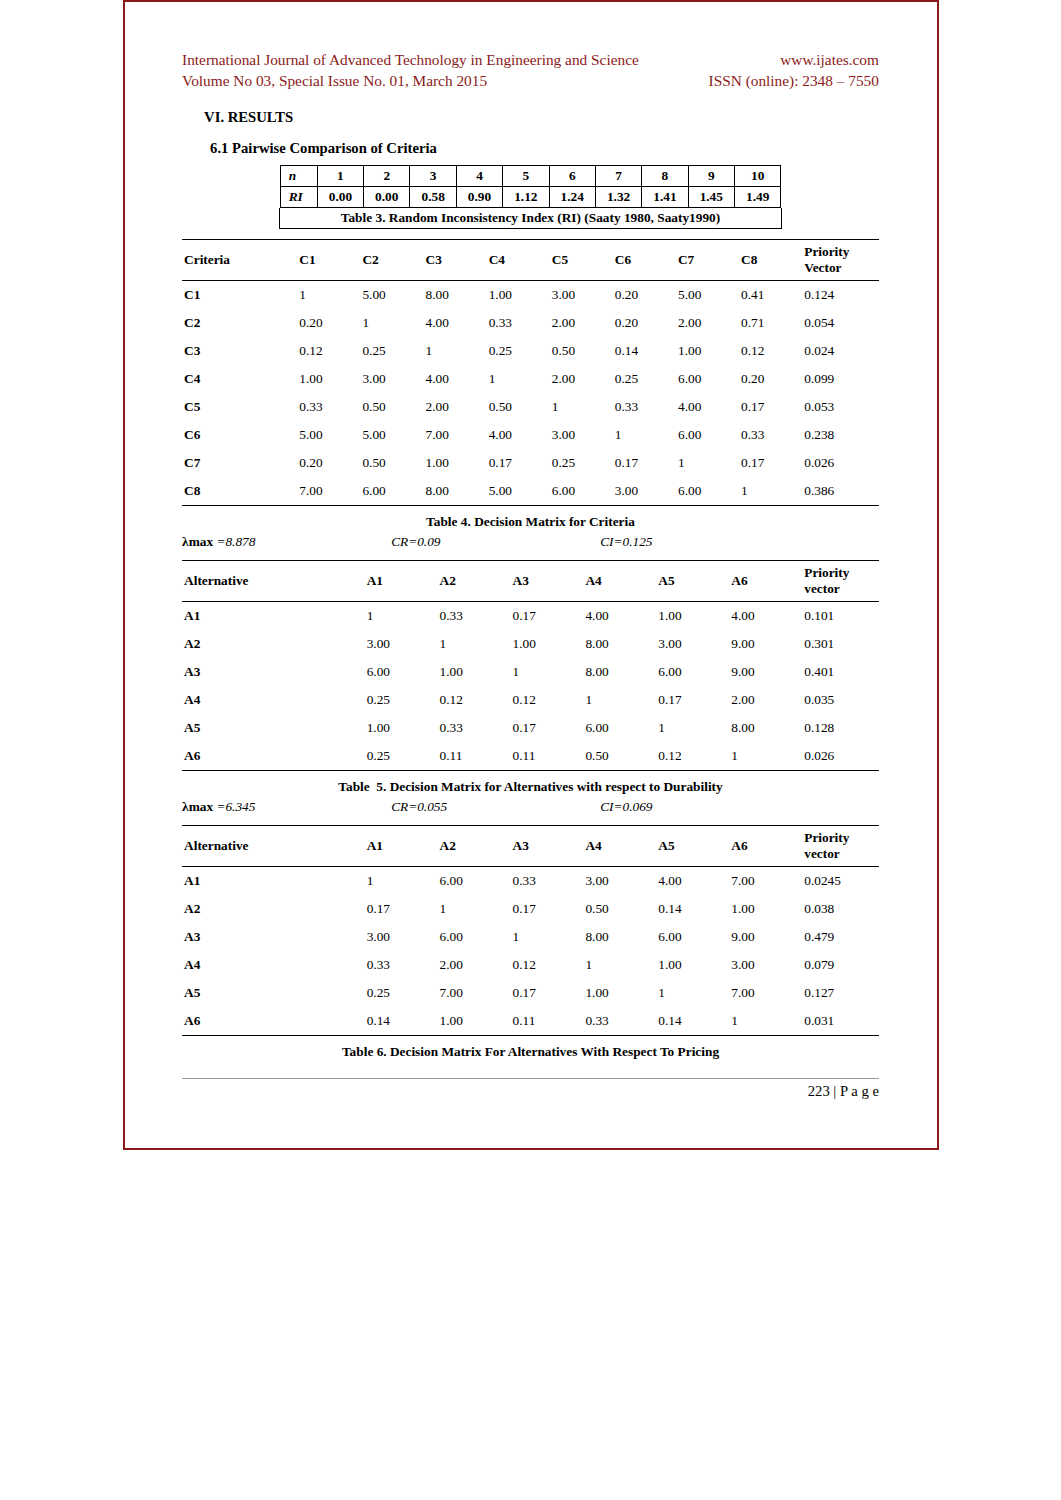International Journal of Advanced Technology in Engineering and Science
Volume No 03, Special Issue No. 01, March 2015
www.ijates.com
ISSN (online): 2348 – 7550
VI. RESULTS
6.1 Pairwise Comparison of Criteria
| n | 1 | 2 | 3 | 4 | 5 | 6 | 7 | 8 | 9 | 10 |
| RI | 0.00 | 0.00 | 0.58 | 0.90 | 1.12 | 1.24 | 1.32 | 1.41 | 1.45 | 1.49 |
Table 3. Random Inconsistency Index (RI) (Saaty 1980, Saaty1990)
| Criteria | C1 | C2 | C3 | C4 | C5 | C6 | C7 | C8 | Priority Vector |
| --- | --- | --- | --- | --- | --- | --- | --- | --- | --- |
| C1 | 1 | 5.00 | 8.00 | 1.00 | 3.00 | 0.20 | 5.00 | 0.41 | 0.124 |
| C2 | 0.20 | 1 | 4.00 | 0.33 | 2.00 | 0.20 | 2.00 | 0.71 | 0.054 |
| C3 | 0.12 | 0.25 | 1 | 0.25 | 0.50 | 0.14 | 1.00 | 0.12 | 0.024 |
| C4 | 1.00 | 3.00 | 4.00 | 1 | 2.00 | 0.25 | 6.00 | 0.20 | 0.099 |
| C5 | 0.33 | 0.50 | 2.00 | 0.50 | 1 | 0.33 | 4.00 | 0.17 | 0.053 |
| C6 | 5.00 | 5.00 | 7.00 | 4.00 | 3.00 | 1 | 6.00 | 0.33 | 0.238 |
| C7 | 0.20 | 0.50 | 1.00 | 0.17 | 0.25 | 0.17 | 1 | 0.17 | 0.026 |
| C8 | 7.00 | 6.00 | 8.00 | 5.00 | 6.00 | 3.00 | 6.00 | 1 | 0.386 |
Table 4. Decision Matrix for Criteria
λmax =8.878
CR=0.09
CI=0.125
| Alternative | A1 | A2 | A3 | A4 | A5 | A6 | Priority vector |
| --- | --- | --- | --- | --- | --- | --- | --- |
| A1 | 1 | 0.33 | 0.17 | 4.00 | 1.00 | 4.00 | 0.101 |
| A2 | 3.00 | 1 | 1.00 | 8.00 | 3.00 | 9.00 | 0.301 |
| A3 | 6.00 | 1.00 | 1 | 8.00 | 6.00 | 9.00 | 0.401 |
| A4 | 0.25 | 0.12 | 0.12 | 1 | 0.17 | 2.00 | 0.035 |
| A5 | 1.00 | 0.33 | 0.17 | 6.00 | 1 | 8.00 | 0.128 |
| A6 | 0.25 | 0.11 | 0.11 | 0.50 | 0.12 | 1 | 0.026 |
Table 5. Decision Matrix for Alternatives with respect to Durability
λmax =6.345
CR=0.055
CI=0.069
| Alternative | A1 | A2 | A3 | A4 | A5 | A6 | Priority vector |
| --- | --- | --- | --- | --- | --- | --- | --- |
| A1 | 1 | 6.00 | 0.33 | 3.00 | 4.00 | 7.00 | 0.0245 |
| A2 | 0.17 | 1 | 0.17 | 0.50 | 0.14 | 1.00 | 0.038 |
| A3 | 3.00 | 6.00 | 1 | 8.00 | 6.00 | 9.00 | 0.479 |
| A4 | 0.33 | 2.00 | 0.12 | 1 | 1.00 | 3.00 | 0.079 |
| A5 | 0.25 | 7.00 | 0.17 | 1.00 | 1 | 7.00 | 0.127 |
| A6 | 0.14 | 1.00 | 0.11 | 0.33 | 0.14 | 1 | 0.031 |
Table 6. Decision Matrix For Alternatives With Respect To Pricing
223 | P a g e